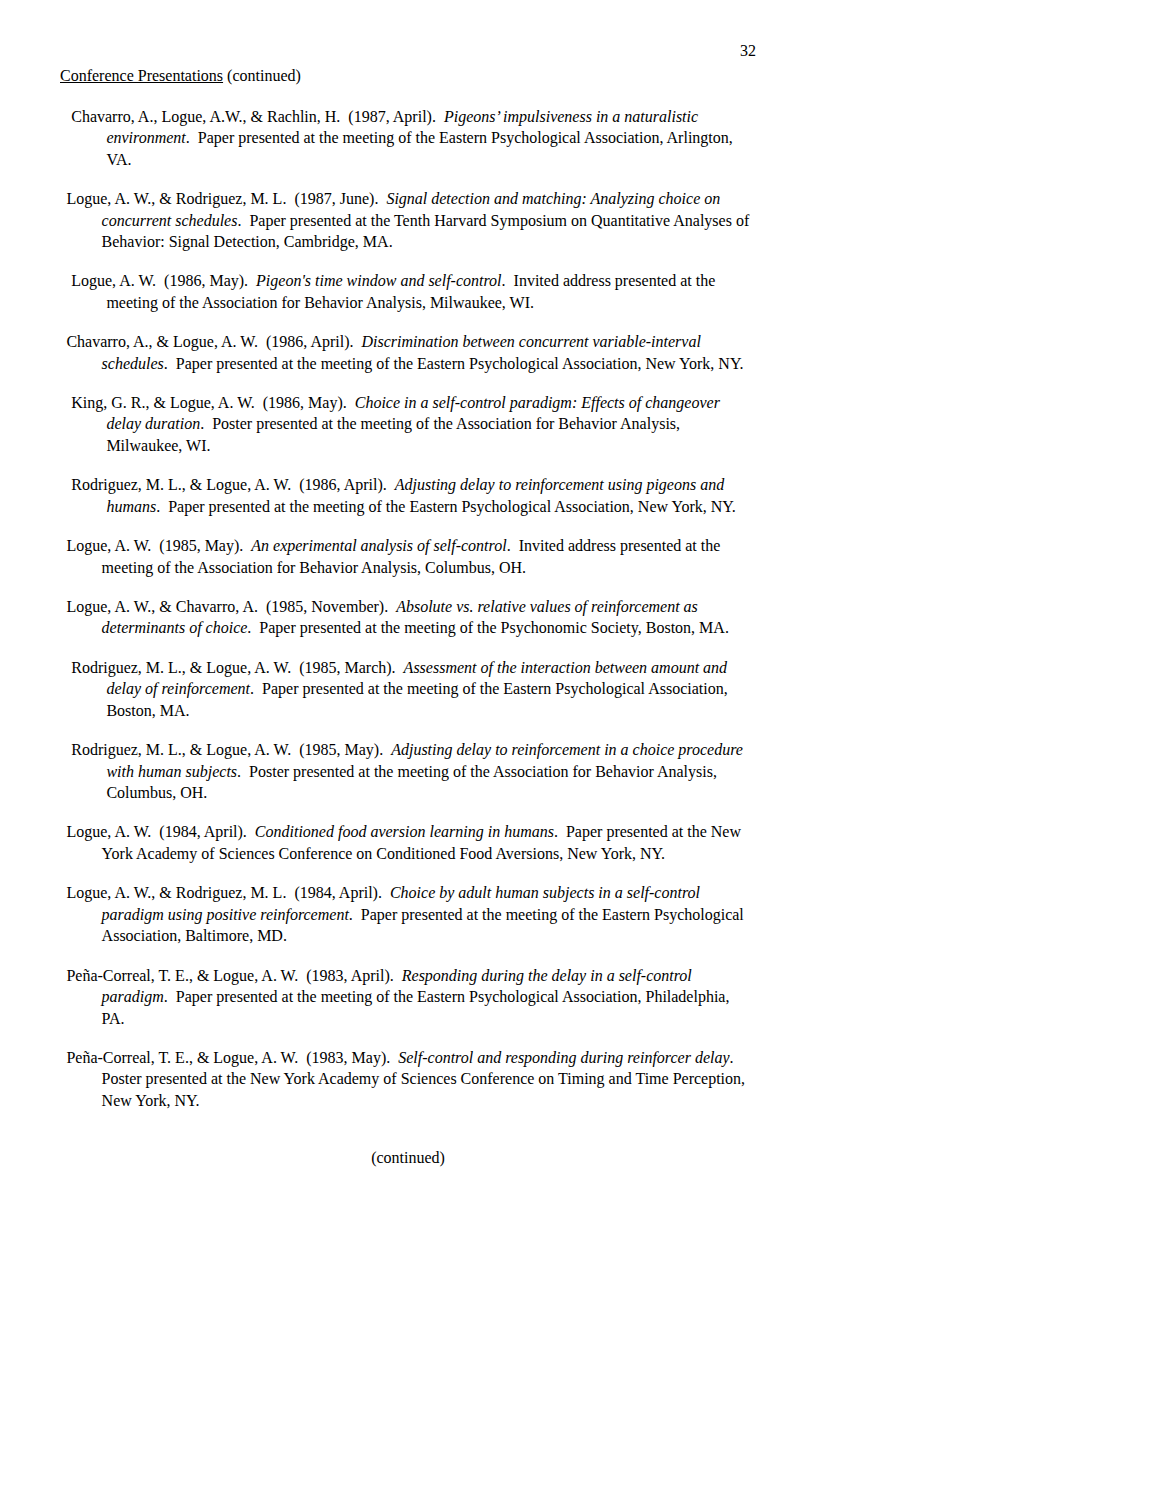32
Conference Presentations (continued)
Chavarro, A., Logue, A.W., & Rachlin, H. (1987, April). Pigeons’ impulsiveness in a naturalistic environment. Paper presented at the meeting of the Eastern Psychological Association, Arlington, VA.
Logue, A. W., & Rodriguez, M. L. (1987, June). Signal detection and matching: Analyzing choice on concurrent schedules. Paper presented at the Tenth Harvard Symposium on Quantitative Analyses of Behavior: Signal Detection, Cambridge, MA.
Logue, A. W. (1986, May). Pigeon's time window and self-control. Invited address presented at the meeting of the Association for Behavior Analysis, Milwaukee, WI.
Chavarro, A., & Logue, A. W. (1986, April). Discrimination between concurrent variable-interval schedules. Paper presented at the meeting of the Eastern Psychological Association, New York, NY.
King, G. R., & Logue, A. W. (1986, May). Choice in a self-control paradigm: Effects of changeover delay duration. Poster presented at the meeting of the Association for Behavior Analysis, Milwaukee, WI.
Rodriguez, M. L., & Logue, A. W. (1986, April). Adjusting delay to reinforcement using pigeons and humans. Paper presented at the meeting of the Eastern Psychological Association, New York, NY.
Logue, A. W. (1985, May). An experimental analysis of self-control. Invited address presented at the meeting of the Association for Behavior Analysis, Columbus, OH.
Logue, A. W., & Chavarro, A. (1985, November). Absolute vs. relative values of reinforcement as determinants of choice. Paper presented at the meeting of the Psychonomic Society, Boston, MA.
Rodriguez, M. L., & Logue, A. W. (1985, March). Assessment of the interaction between amount and delay of reinforcement. Paper presented at the meeting of the Eastern Psychological Association, Boston, MA.
Rodriguez, M. L., & Logue, A. W. (1985, May). Adjusting delay to reinforcement in a choice procedure with human subjects. Poster presented at the meeting of the Association for Behavior Analysis, Columbus, OH.
Logue, A. W. (1984, April). Conditioned food aversion learning in humans. Paper presented at the New York Academy of Sciences Conference on Conditioned Food Aversions, New York, NY.
Logue, A. W., & Rodriguez, M. L. (1984, April). Choice by adult human subjects in a self-control paradigm using positive reinforcement. Paper presented at the meeting of the Eastern Psychological Association, Baltimore, MD.
Peña-Correal, T. E., & Logue, A. W. (1983, April). Responding during the delay in a self-control paradigm. Paper presented at the meeting of the Eastern Psychological Association, Philadelphia, PA.
Peña-Correal, T. E., & Logue, A. W. (1983, May). Self-control and responding during reinforcer delay. Poster presented at the New York Academy of Sciences Conference on Timing and Time Perception, New York, NY.
(continued)